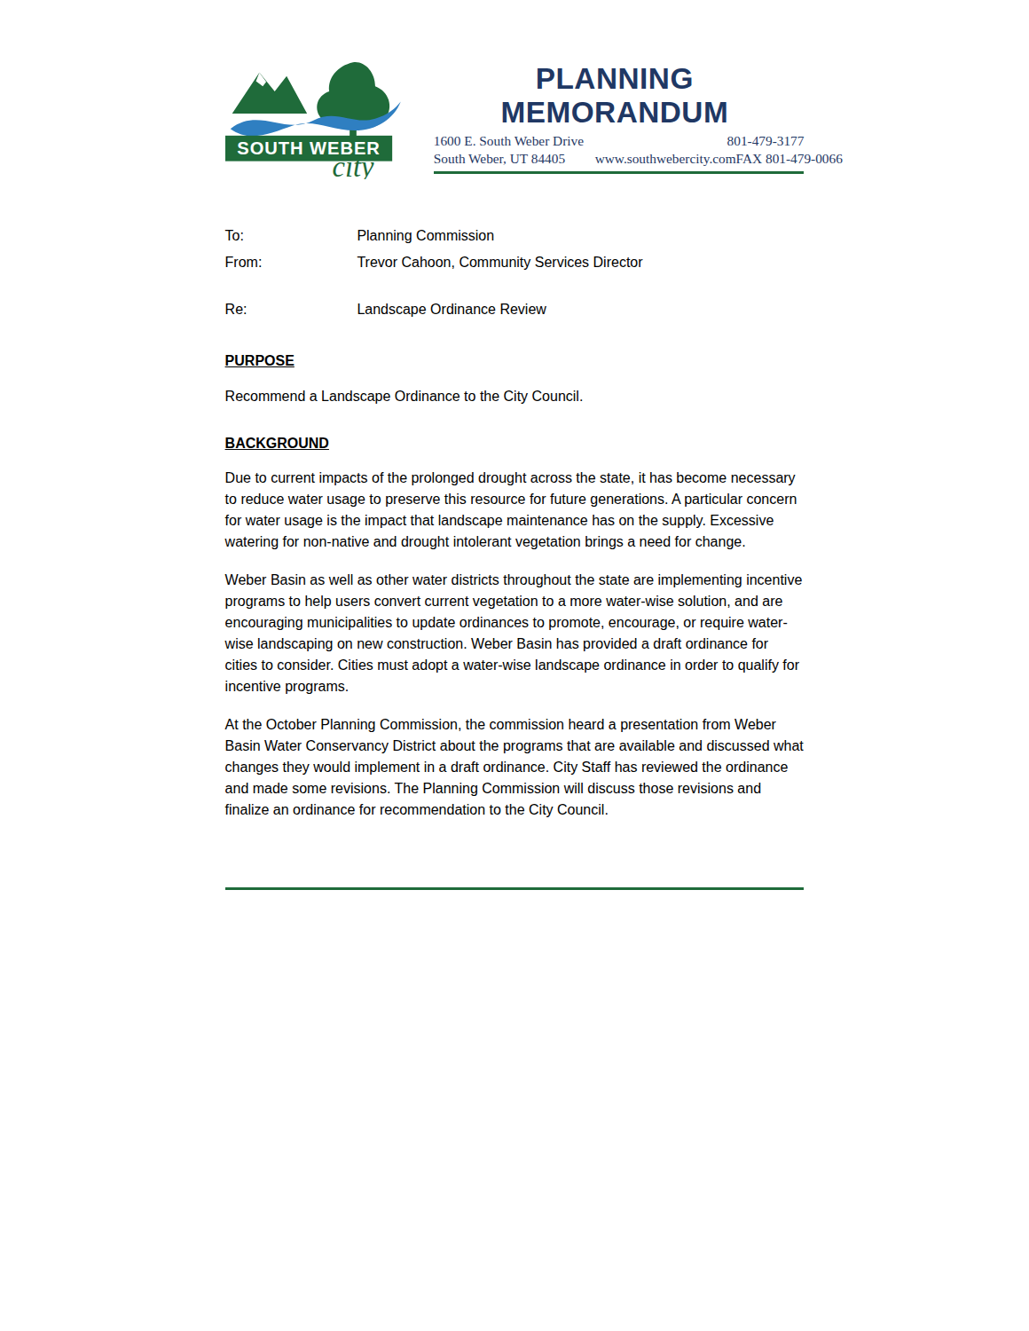SOUTH WEBER city
PLANNING MEMORANDUM
1600 E. South Weber Drive 801-479-3177
South Weber, UT 84405 www.southwebercity.com FAX 801-479-0066
| To: | Planning Commission |
| From: | Trevor Cahoon, Community Services Director |
| Re: | Landscape Ordinance Review |
PURPOSE
Recommend a Landscape Ordinance to the City Council.
BACKGROUND
Due to current impacts of the prolonged drought across the state, it has become necessary to reduce water usage to preserve this resource for future generations. A particular concern for water usage is the impact that landscape maintenance has on the supply. Excessive watering for non-native and drought intolerant vegetation brings a need for change.
Weber Basin as well as other water districts throughout the state are implementing incentive programs to help users convert current vegetation to a more water-wise solution, and are encouraging municipalities to update ordinances to promote, encourage, or require water-wise landscaping on new construction. Weber Basin has provided a draft ordinance for cities to consider. Cities must adopt a water-wise landscape ordinance in order to qualify for incentive programs.
At the October Planning Commission, the commission heard a presentation from Weber Basin Water Conservancy District about the programs that are available and discussed what changes they would implement in a draft ordinance. City Staff has reviewed the ordinance and made some revisions. The Planning Commission will discuss those revisions and finalize an ordinance for recommendation to the City Council.